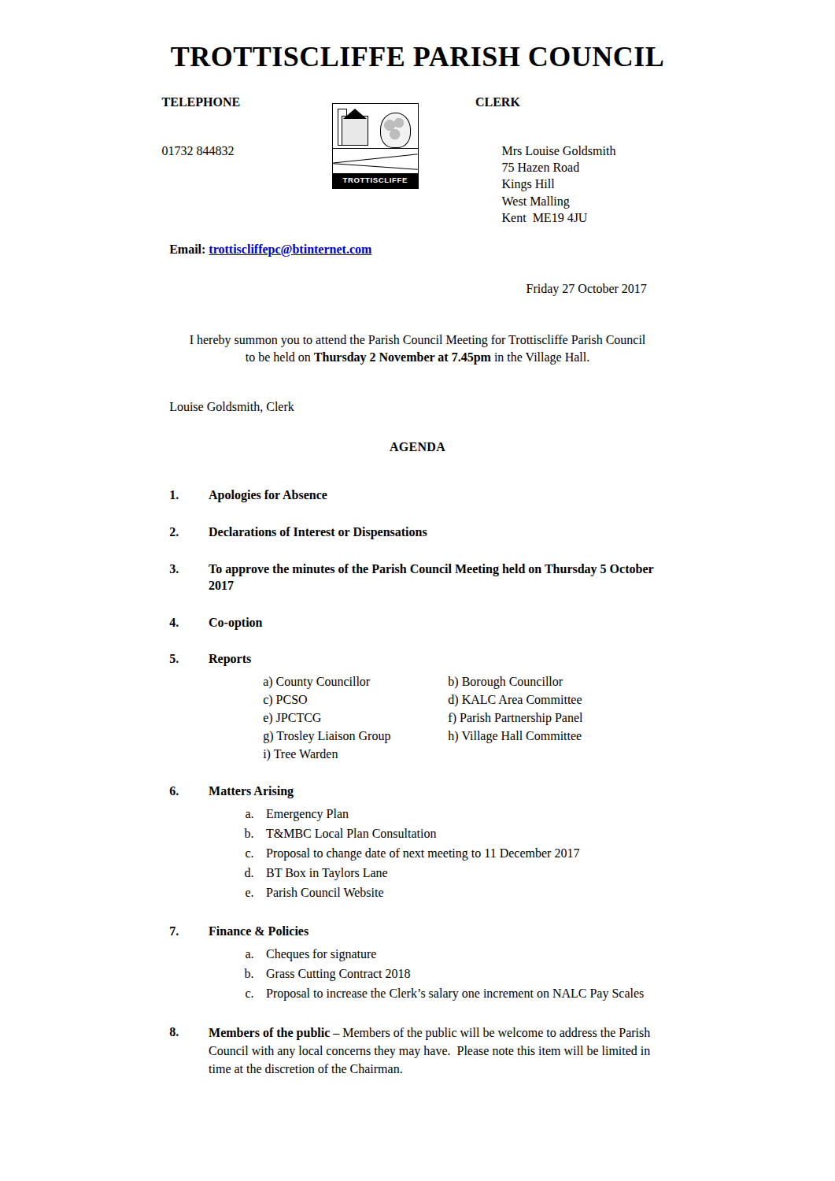TROTTISCLIFFE PARISH COUNCIL
TELEPHONE
01732 844832
Trottiscliffe
CLERK
Mrs Louise Goldsmith
75 Hazen Road
Kings Hill
West Malling
Kent ME19 4JU
Email: trottiscliffepc@btinternet.com
Friday 27 October 2017
I hereby summon you to attend the Parish Council Meeting for Trottiscliffe Parish Council to be held on Thursday 2 November at 7.45pm in the Village Hall.
Louise Goldsmith, Clerk
AGENDA
1.
Apologies for Absence
2.
Declarations of Interest or Dispensations
3.
To approve the minutes of the Parish Council Meeting held on Thursday 5 October 2017
4.
Co-option
5.
Reports
a) County Councillor
b) Borough Councillor
c) PCSO
d) KALC Area Committee
e) JPCTCG
f) Parish Partnership Panel
g) Trosley Liaison Group
h) Village Hall Committee
i) Tree Warden
6.
Matters Arising
Emergency Plan
T&MBC Local Plan Consultation
Proposal to change date of next meeting to 11 December 2017
BT Box in Taylors Lane
Parish Council Website
7.
Finance & Policies
Cheques for signature
Grass Cutting Contract 2018
Proposal to increase the Clerk’s salary one increment on NALC Pay Scales
8.
Members of the public – Members of the public will be welcome to address the Parish Council with any local concerns they may have. Please note this item will be limited in time at the discretion of the Chairman.